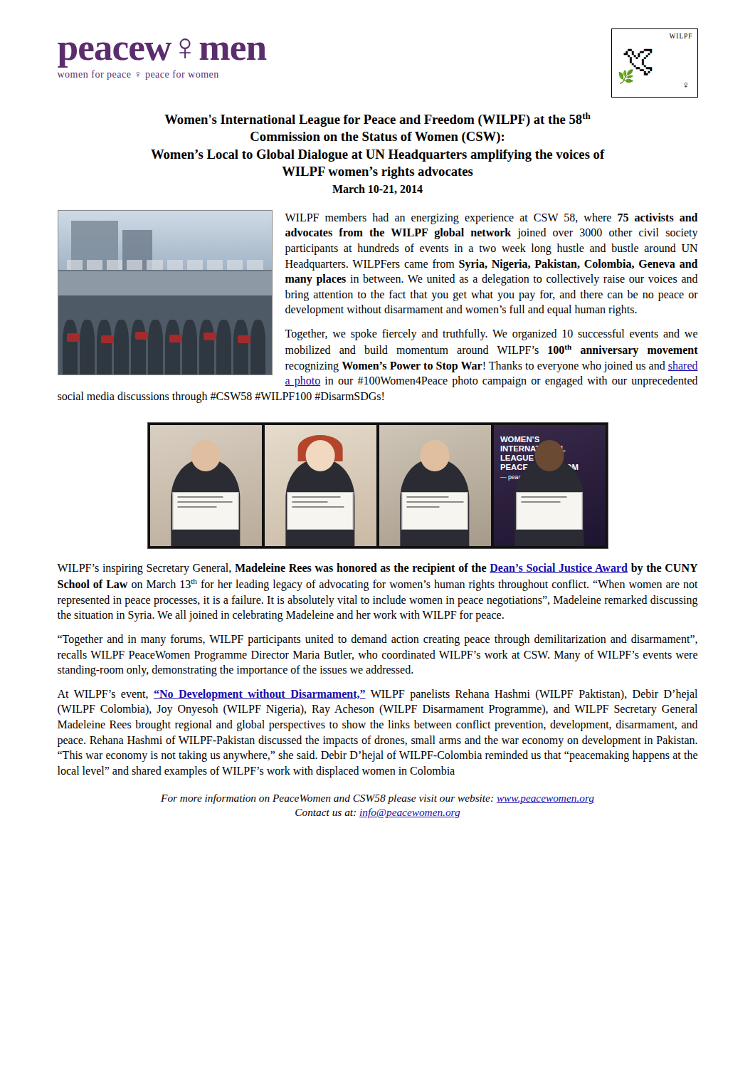peacew♀men
women for peace ♀ peace for women
WILPF 🕊 🌿 ♀
Women's International League for Peace and Freedom (WILPF) at the 58th
Commission on the Status of Women (CSW):
Women’s Local to Global Dialogue at UN Headquarters amplifying the voices of
WILPF women’s rights advocates
March 10-21, 2014
WILPF members had an energizing experience at CSW 58, where 75 activists and advocates from the WILPF global network joined over 3000 other civil society participants at hundreds of events in a two week long hustle and bustle around UN Headquarters. WILPFers came from Syria, Nigeria, Pakistan, Colombia, Geneva and many places in between. We united as a delegation to collectively raise our voices and bring attention to the fact that you get what you pay for, and there can be no peace or development without disarmament and women’s full and equal human rights.
Together, we spoke fiercely and truthfully. We organized 10 successful events and we mobilized and build momentum around WILPF’s 100th anniversary movement recognizing Women’s Power to Stop War! Thanks to everyone who joined us and shared a photo in our #100Women4Peace photo campaign or engaged with our unprecedented social media discussions through #CSW58 #WILPF100 #DisarmSDGs!
WOMEN’S
INTERNATIONAL
LEAGUE FOR
PEACE & FREEDOM
— peace ... perspective
WILPF’s inspiring Secretary General, Madeleine Rees was honored as the recipient of the Dean’s Social Justice Award by the CUNY School of Law on March 13th for her leading legacy of advocating for women’s human rights throughout conflict. “When women are not represented in peace processes, it is a failure. It is absolutely vital to include women in peace negotiations”, Madeleine remarked discussing the situation in Syria. We all joined in celebrating Madeleine and her work with WILPF for peace.
“Together and in many forums, WILPF participants united to demand action creating peace through demilitarization and disarmament”, recalls WILPF PeaceWomen Programme Director Maria Butler, who coordinated WILPF’s work at CSW. Many of WILPF’s events were standing-room only, demonstrating the importance of the issues we addressed.
At WILPF’s event, “No Development without Disarmament,” WILPF panelists Rehana Hashmi (WILPF Paktistan), Debir D’hejal (WILPF Colombia), Joy Onyesoh (WILPF Nigeria), Ray Acheson (WILPF Disarmament Programme), and WILPF Secretary General Madeleine Rees brought regional and global perspectives to show the links between conflict prevention, development, disarmament, and peace. Rehana Hashmi of WILPF-Pakistan discussed the impacts of drones, small arms and the war economy on development in Pakistan. “This war economy is not taking us anywhere,” she said. Debir D’hejal of WILPF-Colombia reminded us that “peacemaking happens at the local level” and shared examples of WILPF’s work with displaced women in Colombia
For more information on PeaceWomen and CSW58 please visit our website: www.peacewomen.org
Contact us at: info@peacewomen.org